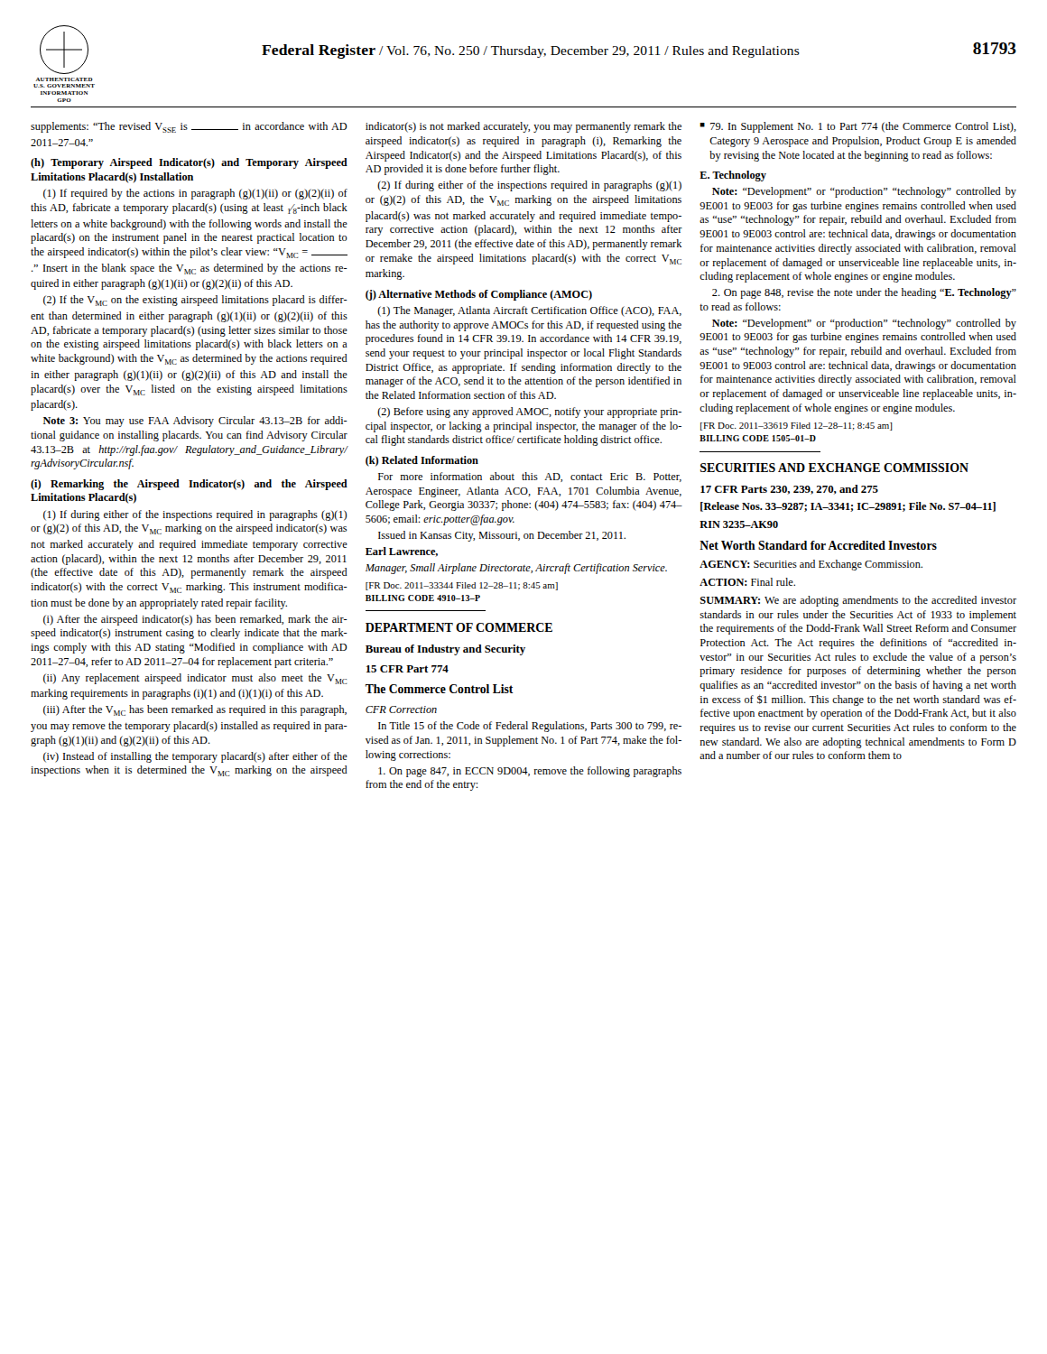Authenticated
U.S. Government
Information
GPO
Federal Register / Vol. 76, No. 250 / Thursday, December 29, 2011 / Rules and Regulations
81793
supplements: “The revised VSSE is in accordance with AD 2011–27–04.”
(h) Temporary Airspeed Indicator(s) and Temporary Airspeed Limitations Placard(s) Installation
(1) If required by the actions in paragraph (g)(1)(ii) or (g)(2)(ii) of this AD, fabricate a temporary placard(s) (using at least 1⁄8-inch black letters on a white background) with the following words and install the placard(s) on the instrument panel in the nearest practical location to the airspeed indicator(s) within the pilot’s clear view: “VMC = .” Insert in the blank space the VMC as determined by the actions required in either paragraph (g)(1)(ii) or (g)(2)(ii) of this AD.
(2) If the VMC on the existing airspeed limitations placard is different than determined in either paragraph (g)(1)(ii) or (g)(2)(ii) of this AD, fabricate a temporary placard(s) (using letter sizes similar to those on the existing airspeed limitations placard(s) with black letters on a white background) with the VMC as determined by the actions required in either paragraph (g)(1)(ii) or (g)(2)(ii) of this AD and install the placard(s) over the VMC listed on the existing airspeed limitations placard(s).
Note 3: You may use FAA Advisory Circular 43.13–2B for additional guidance on installing placards. You can find Advisory Circular 43.13–2B at http://rgl.faa.gov/ Regulatory_and_Guidance_Library/ rgAdvisoryCircular.nsf.
(i) Remarking the Airspeed Indicator(s) and the Airspeed Limitations Placard(s)
(1) If during either of the inspections required in paragraphs (g)(1) or (g)(2) of this AD, the VMC marking on the airspeed indicator(s) was not marked accurately and required immediate temporary corrective action (placard), within the next 12 months after December 29, 2011 (the effective date of this AD), permanently remark the airspeed indicator(s) with the correct VMC marking. This instrument modification must be done by an appropriately rated repair facility.
(i) After the airspeed indicator(s) has been remarked, mark the airspeed indicator(s) instrument casing to clearly indicate that the markings comply with this AD stating “Modified in compliance with AD 2011–27–04, refer to AD 2011–27–04 for replacement part criteria.”
(ii) Any replacement airspeed indicator must also meet the VMC marking requirements in paragraphs (i)(1) and (i)(1)(i) of this AD.
(iii) After the VMC has been remarked as required in this paragraph, you may remove the temporary placard(s) installed as required in paragraph (g)(1)(ii) and (g)(2)(ii) of this AD.
(iv) Instead of installing the temporary placard(s) after either of the inspections when it is determined the VMC marking on the airspeed indicator(s) is not marked accurately, you may permanently remark the airspeed indicator(s) as required in paragraph (i), Remarking the Airspeed Indicator(s) and the Airspeed Limitations Placard(s), of this AD provided it is done before further flight.
(2) If during either of the inspections required in paragraphs (g)(1) or (g)(2) of this AD, the VMC marking on the airspeed limitations placard(s) was not marked accurately and required immediate temporary corrective action (placard), within the next 12 months after December 29, 2011 (the effective date of this AD), permanently remark or remake the airspeed limitations placard(s) with the correct VMC marking.
(j) Alternative Methods of Compliance (AMOC)
(1) The Manager, Atlanta Aircraft Certification Office (ACO), FAA, has the authority to approve AMOCs for this AD, if requested using the procedures found in 14 CFR 39.19. In accordance with 14 CFR 39.19, send your request to your principal inspector or local Flight Standards District Office, as appropriate. If sending information directly to the manager of the ACO, send it to the attention of the person identified in the Related Information section of this AD.
(2) Before using any approved AMOC, notify your appropriate principal inspector, or lacking a principal inspector, the manager of the local flight standards district office/ certificate holding district office.
(k) Related Information
For more information about this AD, contact Eric B. Potter, Aerospace Engineer, Atlanta ACO, FAA, 1701 Columbia Avenue, College Park, Georgia 30337; phone: (404) 474–5583; fax: (404) 474–5606; email: eric.potter@faa.gov.
Issued in Kansas City, Missouri, on December 21, 2011.
Earl Lawrence,
Manager, Small Airplane Directorate, Aircraft Certification Service.
[FR Doc. 2011–33344 Filed 12–28–11; 8:45 am]
BILLING CODE 4910–13–P
DEPARTMENT OF COMMERCE
Bureau of Industry and Security
15 CFR Part 774
The Commerce Control List
CFR Correction
In Title 15 of the Code of Federal Regulations, Parts 300 to 799, revised as of Jan. 1, 2011, in Supplement No. 1 of Part 774, make the following corrections:
1. On page 847, in ECCN 9D004, remove the following paragraphs from the end of the entry:
79. In Supplement No. 1 to Part 774 (the Commerce Control List), Category 9 Aerospace and Propulsion, Product Group E is amended by revising the Note located at the beginning to read as follows:
E. Technology
Note: “Development” or “production” “technology” controlled by 9E001 to 9E003 for gas turbine engines remains controlled when used as “use” “technology” for repair, rebuild and overhaul. Excluded from 9E001 to 9E003 control are: technical data, drawings or documentation for maintenance activities directly associated with calibration, removal or replacement of damaged or unserviceable line replaceable units, including replacement of whole engines or engine modules.
2. On page 848, revise the note under the heading “E. Technology” to read as follows:
Note: “Development” or “production” “technology” controlled by 9E001 to 9E003 for gas turbine engines remains controlled when used as “use” “technology” for repair, rebuild and overhaul. Excluded from 9E001 to 9E003 control are: technical data, drawings or documentation for maintenance activities directly associated with calibration, removal or replacement of damaged or unserviceable line replaceable units, including replacement of whole engines or engine modules.
[FR Doc. 2011–33619 Filed 12–28–11; 8:45 am]
BILLING CODE 1505–01–D
SECURITIES AND EXCHANGE COMMISSION
17 CFR Parts 230, 239, 270, and 275
[Release Nos. 33–9287; IA–3341; IC–29891; File No. S7–04–11]
RIN 3235–AK90
Net Worth Standard for Accredited Investors
AGENCY: Securities and Exchange Commission.
ACTION: Final rule.
SUMMARY: We are adopting amendments to the accredited investor standards in our rules under the Securities Act of 1933 to implement the requirements of the Dodd-Frank Wall Street Reform and Consumer Protection Act. The Act requires the definitions of “accredited investor” in our Securities Act rules to exclude the value of a person’s primary residence for purposes of determining whether the person qualifies as an “accredited investor” on the basis of having a net worth in excess of $1 million. This change to the net worth standard was effective upon enactment by operation of the Dodd-Frank Act, but it also requires us to revise our current Securities Act rules to conform to the new standard. We also are adopting technical amendments to Form D and a number of our rules to conform them to